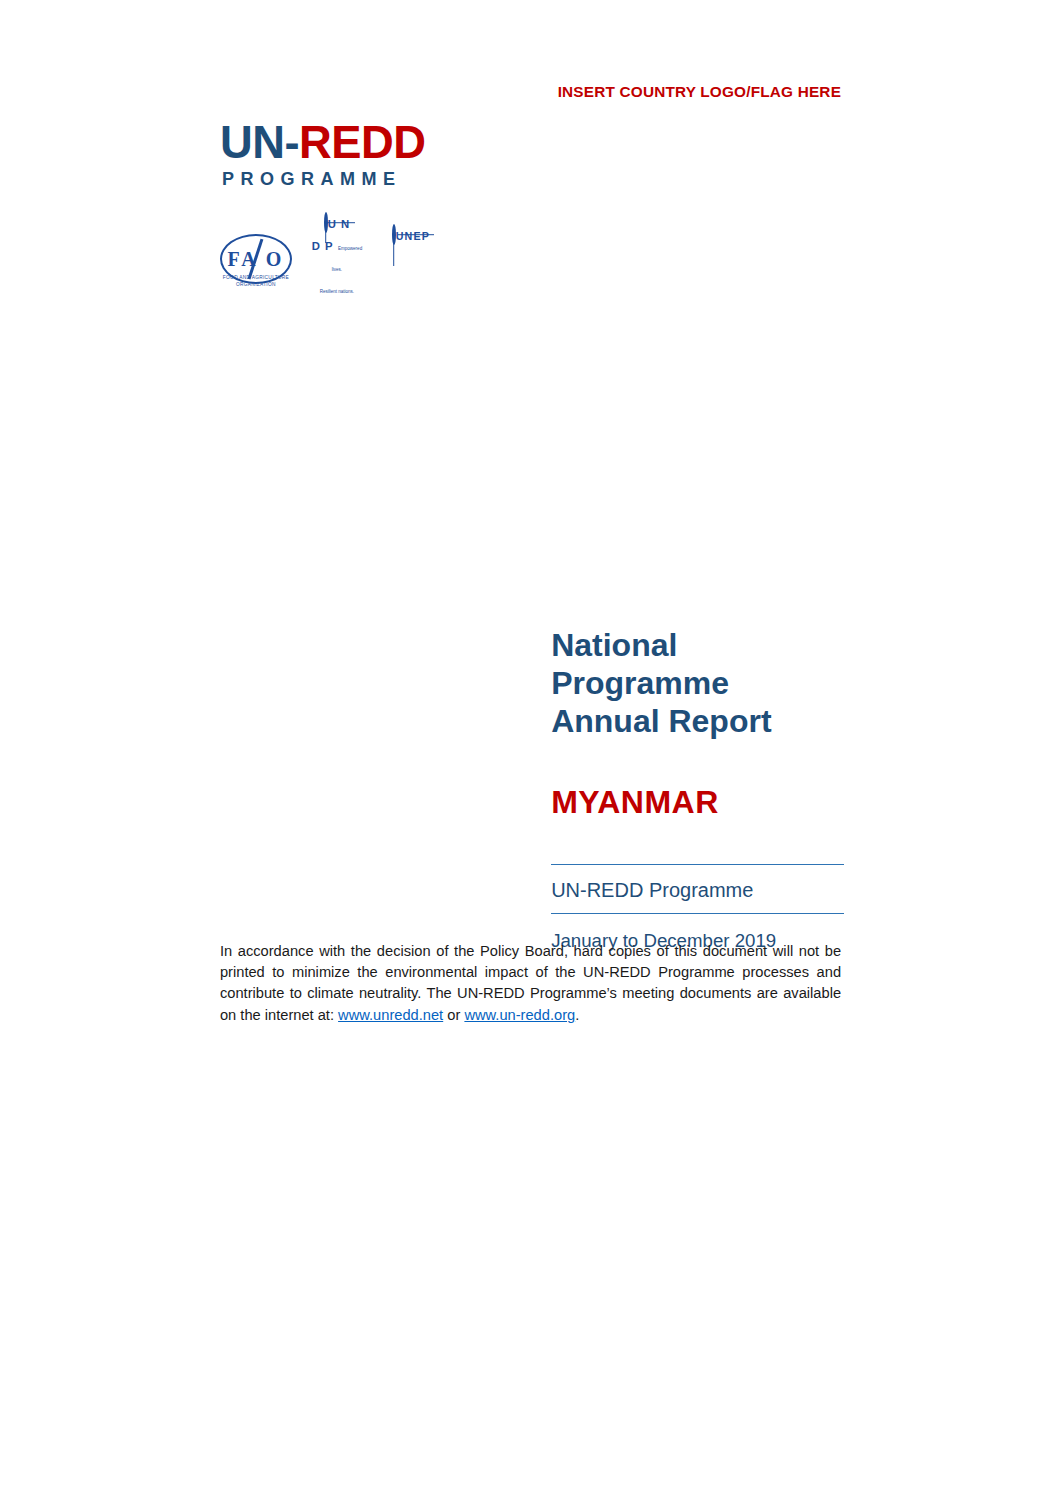INSERT COUNTRY LOGO/FLAG HERE
UN-REDD
PROGRAMME
FA O FOOD AND AGRICULTURE ORGANIZATION U N
D P Empowered lives.
Resilient nations. UNEP
National Programme
Annual Report
MYANMAR
UN-REDD Programme
January to December 2019
In accordance with the decision of the Policy Board, hard copies of this document will not be printed to minimize the environmental impact of the UN-REDD Programme processes and contribute to climate neutrality. The UN-REDD Programme’s meeting documents are available on the internet at: www.unredd.net or www.un-redd.org.